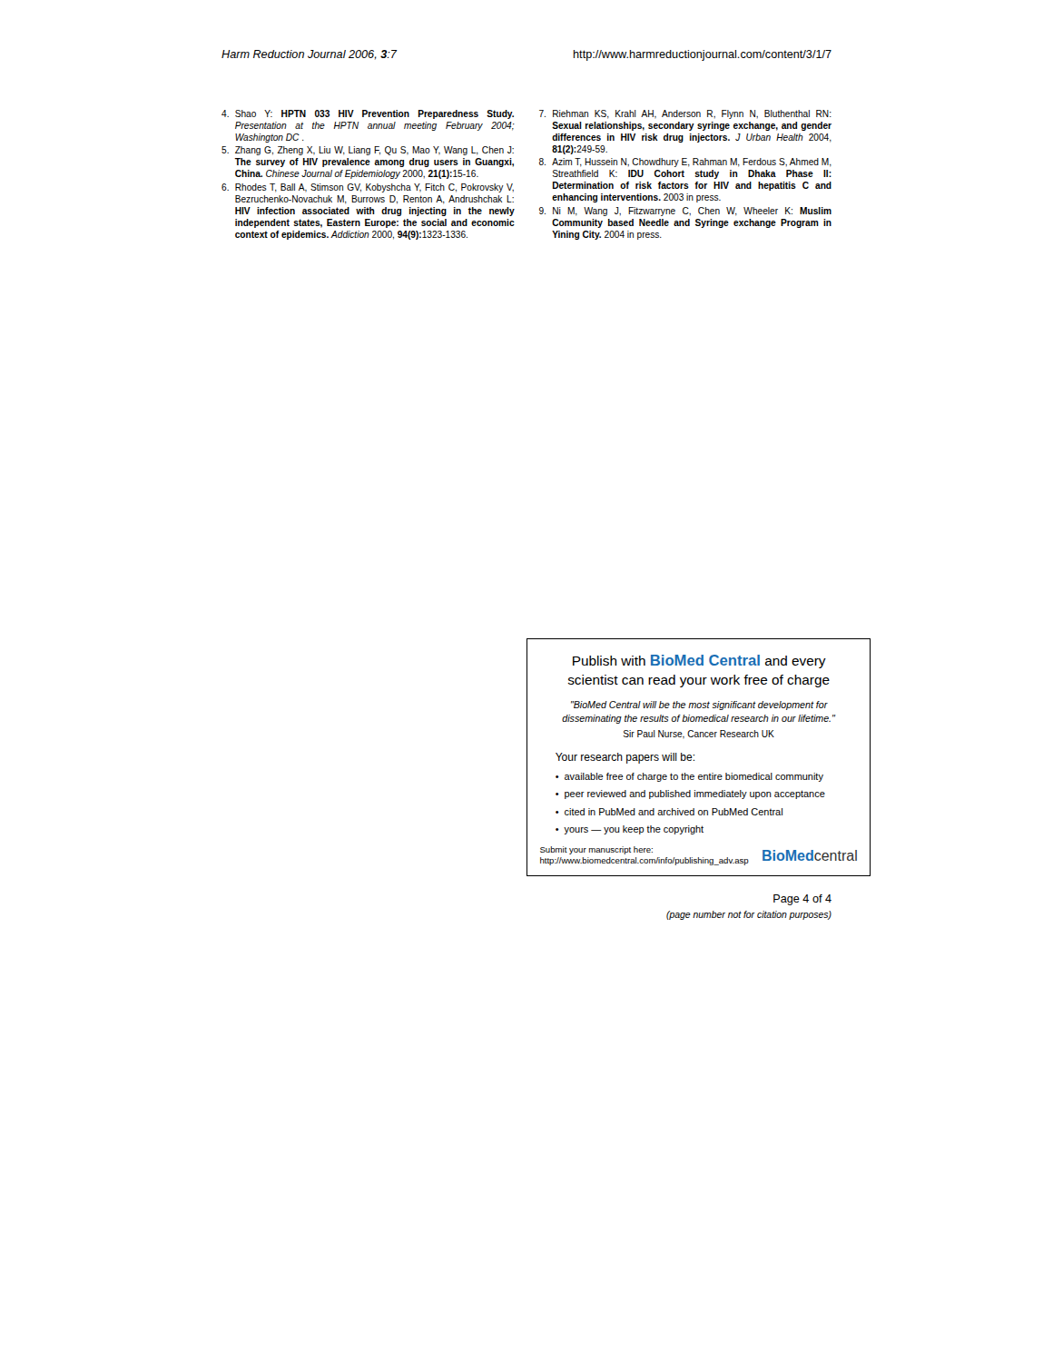Harm Reduction Journal 2006, 3:7
http://www.harmreductionjournal.com/content/3/1/7
4. Shao Y: HPTN 033 HIV Prevention Preparedness Study. Presentation at the HPTN annual meeting February 2004; Washington DC .
5. Zhang G, Zheng X, Liu W, Liang F, Qu S, Mao Y, Wang L, Chen J: The survey of HIV prevalence among drug users in Guangxi, China. Chinese Journal of Epidemiology 2000, 21(1): 15-16.
6. Rhodes T, Ball A, Stimson GV, Kobyshcha Y, Fitch C, Pokrovsky V, Bezruchenko-Novachuk M, Burrows D, Renton A, Andrushchak L: HIV infection associated with drug injecting in the newly independent states, Eastern Europe: the social and economic context of epidemics. Addiction 2000, 94(9): 1323-1336.
7. Riehman KS, Krahl AH, Anderson R, Flynn N, Bluthenthal RN: Sexual relationships, secondary syringe exchange, and gender differences in HIV risk drug injectors. J Urban Health 2004, 81(2): 249-59.
8. Azim T, Hussein N, Chowdhury E, Rahman M, Ferdous S, Ahmed M, Streathfield K: IDU Cohort study in Dhaka Phase II: Determination of risk factors for HIV and hepatitis C and enhancing interventions. 2003 in press.
9. Ni M, Wang J, Fitzwarryne C, Chen W, Wheeler K: Muslim Community based Needle and Syringe exchange Program in Yining City. 2004 in press.
Publish with Bio Med Central and every
scientist can read your work free of charge
"BioMed Central will be the most significant development for disseminating the results of biomedical research in our lifetime."
Sir Paul Nurse, Cancer Research UK
Your research papers will be:
available free of charge to the entire biomedical community
peer reviewed and published immediately upon acceptance
cited in PubMed and archived on PubMed Central
yours — you keep the copyright
Submit your manuscript here:
http://www.biomedcentral.com/info/publishing_adv.asp
BioMed central
Page 4 of 4
(page number not for citation purposes)